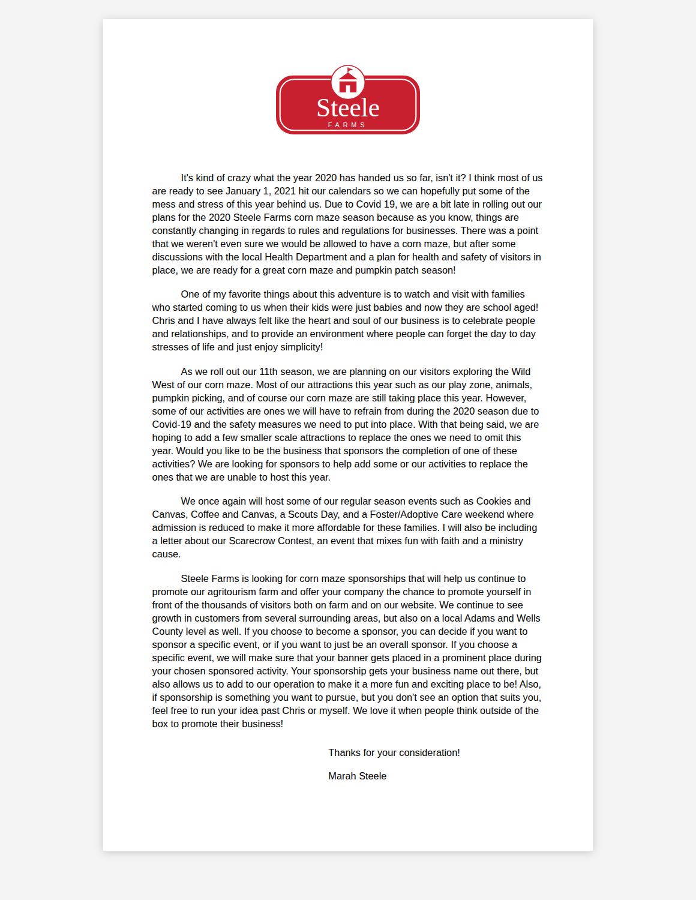Steele Farms logo A red rounded badge with a white barn illustration above the script word "Steele" and the word "FARMS" beneath it. Steele FARMS
It's kind of crazy what the year 2020 has handed us so far, isn't it? I think most of us are ready to see January 1, 2021 hit our calendars so we can hopefully put some of the mess and stress of this year behind us. Due to Covid 19, we are a bit late in rolling out our plans for the 2020 Steele Farms corn maze season because as you know, things are constantly changing in regards to rules and regulations for businesses. There was a point that we weren't even sure we would be allowed to have a corn maze, but after some discussions with the local Health Department and a plan for health and safety of visitors in place, we are ready for a great corn maze and pumpkin patch season!
One of my favorite things about this adventure is to watch and visit with families who started coming to us when their kids were just babies and now they are school aged! Chris and I have always felt like the heart and soul of our business is to celebrate people and relationships, and to provide an environment where people can forget the day to day stresses of life and just enjoy simplicity!
As we roll out our 11th season, we are planning on our visitors exploring the Wild West of our corn maze. Most of our attractions this year such as our play zone, animals, pumpkin picking, and of course our corn maze are still taking place this year. However, some of our activities are ones we will have to refrain from during the 2020 season due to Covid-19 and the safety measures we need to put into place. With that being said, we are hoping to add a few smaller scale attractions to replace the ones we need to omit this year. Would you like to be the business that sponsors the completion of one of these activities? We are looking for sponsors to help add some or our activities to replace the ones that we are unable to host this year.
We once again will host some of our regular season events such as Cookies and Canvas, Coffee and Canvas, a Scouts Day, and a Foster/Adoptive Care weekend where admission is reduced to make it more affordable for these families. I will also be including a letter about our Scarecrow Contest, an event that mixes fun with faith and a ministry cause.
Steele Farms is looking for corn maze sponsorships that will help us continue to promote our agritourism farm and offer your company the chance to promote yourself in front of the thousands of visitors both on farm and on our website. We continue to see growth in customers from several surrounding areas, but also on a local Adams and Wells County level as well. If you choose to become a sponsor, you can decide if you want to sponsor a specific event, or if you want to just be an overall sponsor. If you choose a specific event, we will make sure that your banner gets placed in a prominent place during your chosen sponsored activity. Your sponsorship gets your business name out there, but also allows us to add to our operation to make it a more fun and exciting place to be! Also, if sponsorship is something you want to pursue, but you don't see an option that suits you, feel free to run your idea past Chris or myself. We love it when people think outside of the box to promote their business!
Thanks for your consideration!
Marah Steele